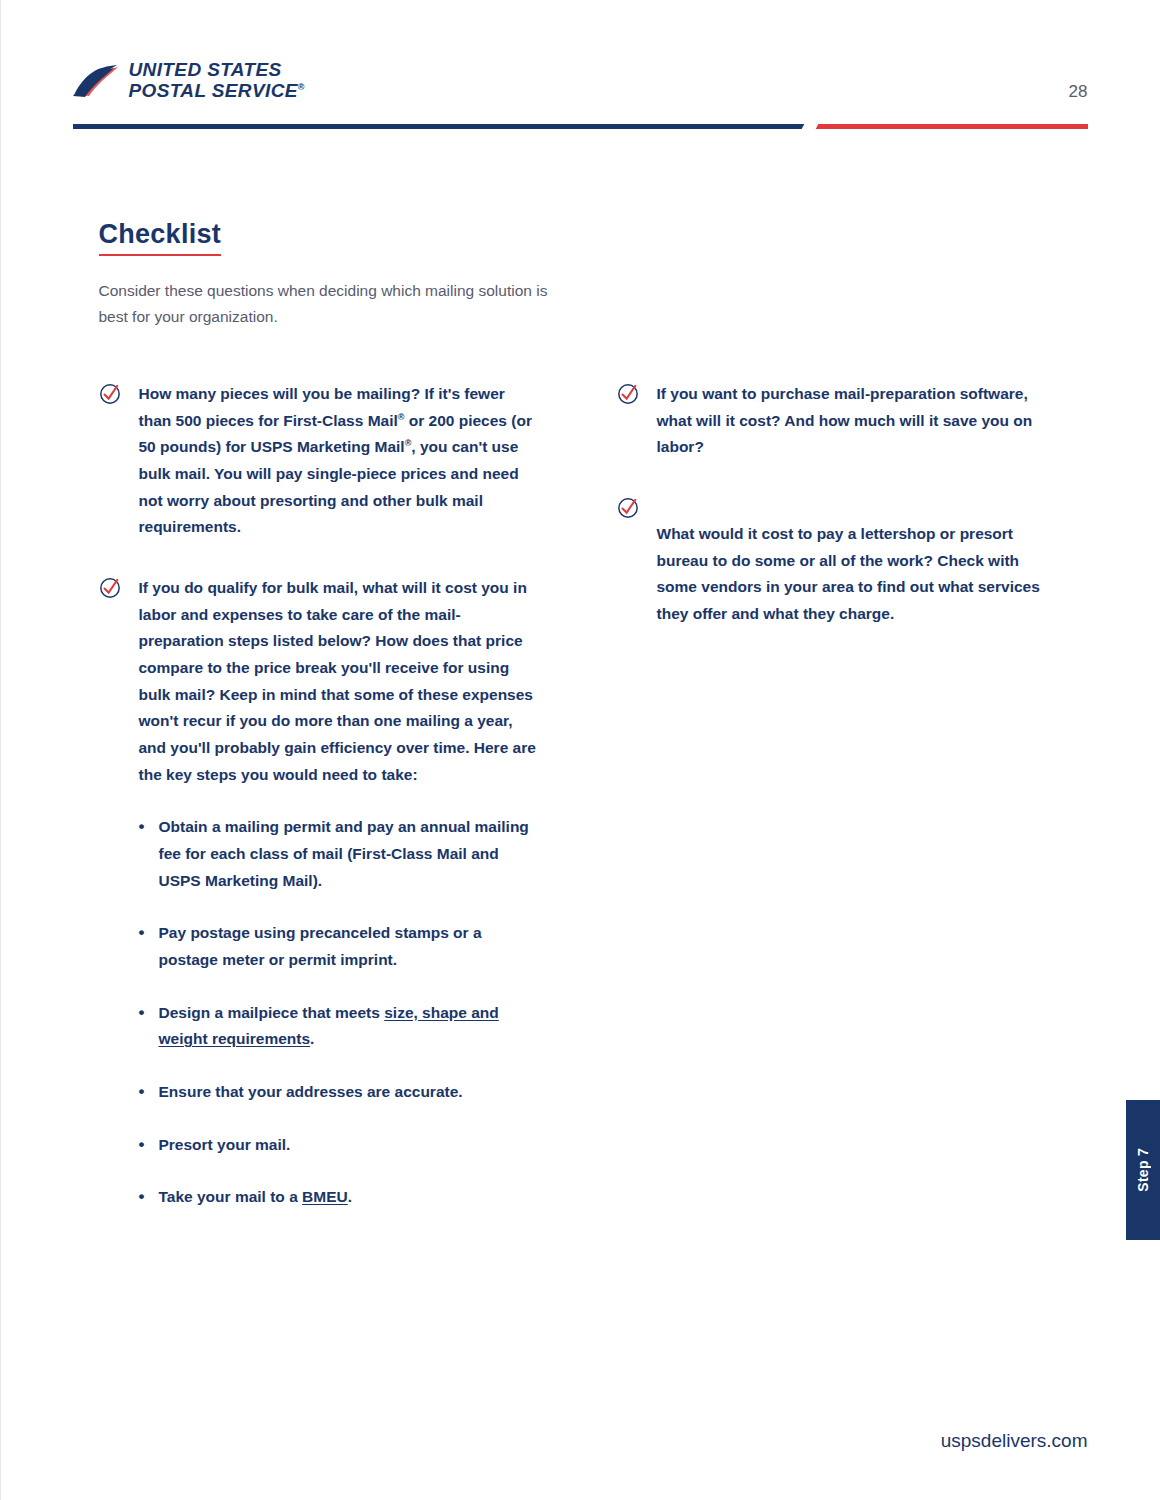UNITED STATES POSTAL SERVICE®
28
Checklist
Consider these questions when deciding which mailing solution is best for your organization.
How many pieces will you be mailing? If it's fewer than 500 pieces for First-Class Mail® or 200 pieces (or 50 pounds) for USPS Marketing Mail®, you can't use bulk mail. You will pay single-piece prices and need not worry about presorting and other bulk mail requirements.
If you do qualify for bulk mail, what will it cost you in labor and expenses to take care of the mail-preparation steps listed below? How does that price compare to the price break you'll receive for using bulk mail? Keep in mind that some of these expenses won't recur if you do more than one mailing a year, and you'll probably gain efficiency over time. Here are the key steps you would need to take:
Obtain a mailing permit and pay an annual mailing fee for each class of mail (First-Class Mail and USPS Marketing Mail).
Pay postage using precanceled stamps or a postage meter or permit imprint.
Design a mailpiece that meets size, shape and weight requirements.
Ensure that your addresses are accurate.
Presort your mail.
Take your mail to a BMEU.
If you want to purchase mail-preparation software, what will it cost? And how much will it save you on labor?
What would it cost to pay a lettershop or presort bureau to do some or all of the work? Check with some vendors in your area to find out what services they offer and what they charge.
Step 7
uspsdelivers.com